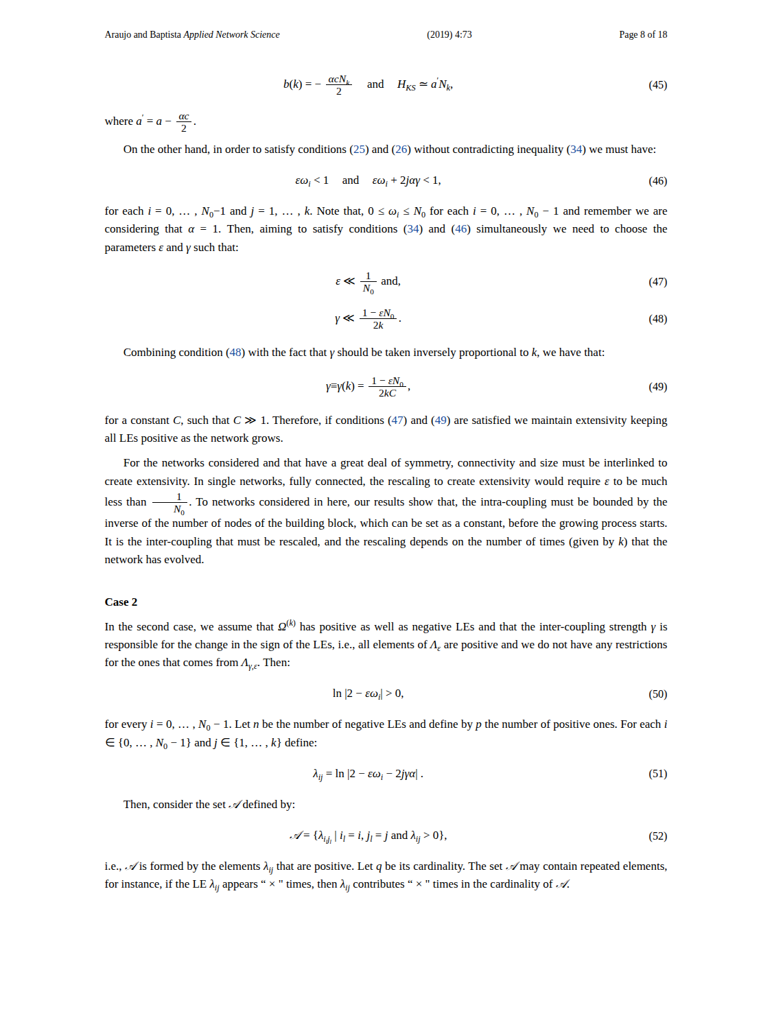Araujo and Baptista Applied Network Science (2019) 4:73 Page 8 of 18
b(k) = − αcNk 2 and HKS ≃ a′Nk,
(45)
where a′ = a − αc 2.
On the other hand, in order to satisfy conditions (25) and (26) without contradicting inequality (34) we must have:
εωi < 1 and εωi + 2jαγ < 1,
(46)
for each i = 0, … , N0−1 and j = 1, … , k. Note that, 0 ≤ ωi ≤ N0 for each i = 0, … , N0 − 1 and remember we are considering that α = 1. Then, aiming to satisfy conditions (34) and (46) simultaneously we need to choose the parameters ε and γ such that:
ε ≪ 1 N0 and,
(47)
γ ≪ 1 − εN02k.
(48)
Combining condition (48) with the fact that γ should be taken inversely proportional to k, we have that:
γ≡γ(k) = 1 − εN02kC,
(49)
for a constant C, such that C ≫ 1. Therefore, if conditions (47) and (49) are satisfied we maintain extensivity keeping all LEs positive as the network grows.
For the networks considered and that have a great deal of symmetry, connectivity and size must be interlinked to create extensivity. In single networks, fully connected, the rescaling to create extensivity would require ε to be much less than 1 N0. To networks considered in here, our results show that, the intra-coupling must be bounded by the inverse of the number of nodes of the building block, which can be set as a constant, before the growing process starts. It is the inter-coupling that must be rescaled, and the rescaling depends on the number of times (given by k) that the network has evolved.
Case 2
In the second case, we assume that Ω(k) has positive as well as negative LEs and that the inter-coupling strength γ is responsible for the change in the sign of the LEs, i.e., all elements of Λε are positive and we do not have any restrictions for the ones that comes from Λγ,ε. Then:
ln |2 − εωi| > 0,
(50)
for every i = 0, … , N0 − 1. Let n be the number of negative LEs and define by p the number of positive ones. For each i ∈ {0, … , N0 − 1} and j ∈ {1, … , k} define:
λij = ln |2 − εωi − 2jγα| .
(51)
Then, consider the set 𝒜 defined by:
𝒜 = {λiljl | il = i, jl = j and λij > 0},
(52)
i.e., 𝒜 is formed by the elements λij that are positive. Let q be its cardinality. The set 𝒜 may contain repeated elements, for instance, if the LE λij appears “ × " times, then λij contributes “ × " times in the cardinality of 𝒜.